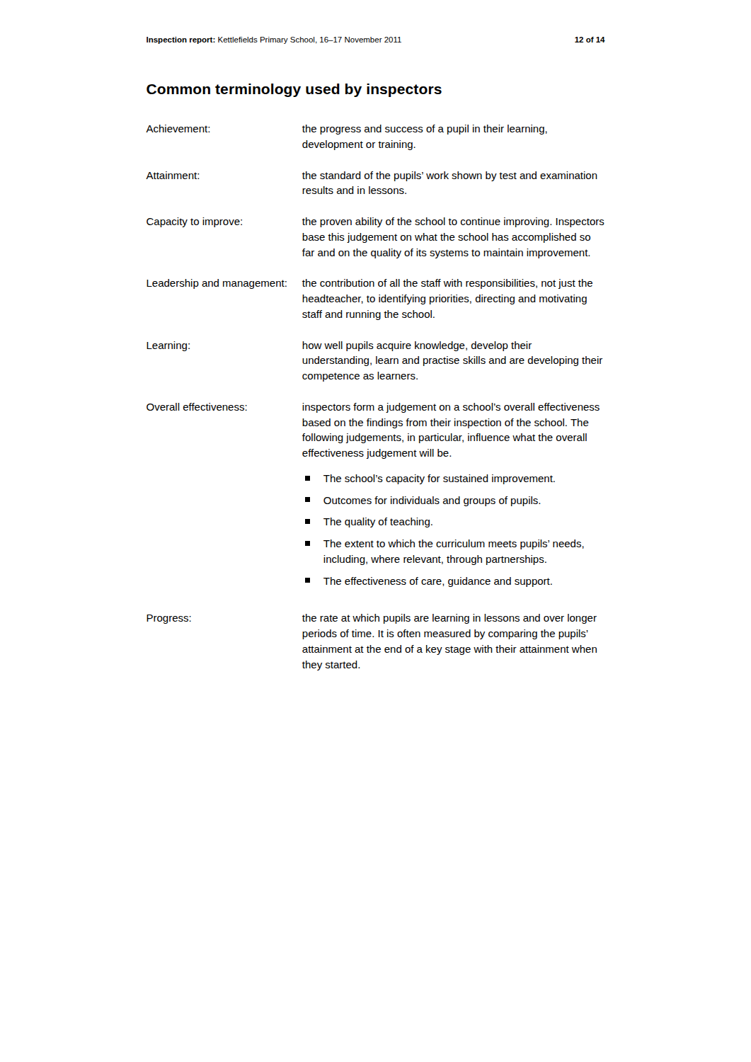Inspection report: Kettlefields Primary School, 16–17 November 2011
12 of 14
Common terminology used by inspectors
| Achievement: | the progress and success of a pupil in their learning, development or training. |
| Attainment: | the standard of the pupils’ work shown by test and examination results and in lessons. |
| Capacity to improve: | the proven ability of the school to continue improving. Inspectors base this judgement on what the school has accomplished so far and on the quality of its systems to maintain improvement. |
| Leadership and management: | the contribution of all the staff with responsibilities, not just the headteacher, to identifying priorities, directing and motivating staff and running the school. |
| Learning: | how well pupils acquire knowledge, develop their understanding, learn and practise skills and are developing their competence as learners. |
| Overall effectiveness: | inspectors form a judgement on a school’s overall effectiveness based on the findings from their inspection of the school. The following judgements, in particular, influence what the overall effectiveness judgement will be. The school’s capacity for sustained improvement. Outcomes for individuals and groups of pupils. The quality of teaching. The extent to which the curriculum meets pupils’ needs, including, where relevant, through partnerships. The effectiveness of care, guidance and support. |
| Progress: | the rate at which pupils are learning in lessons and over longer periods of time. It is often measured by comparing the pupils’ attainment at the end of a key stage with their attainment when they started. |